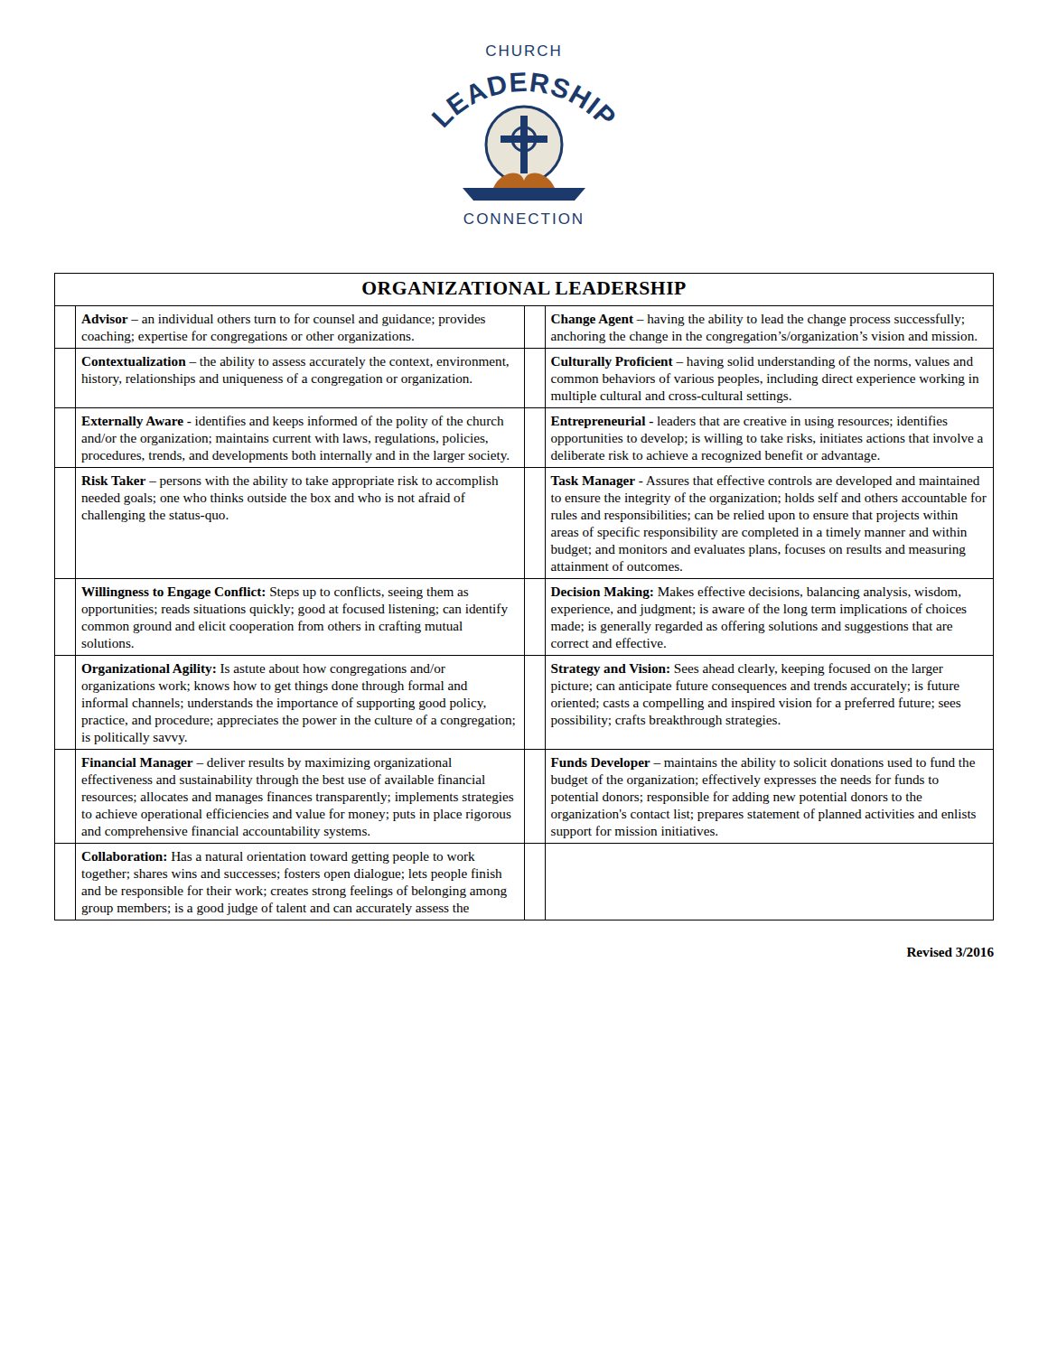CHURCH LEADERSHIP CONNECTION
ORGANIZATIONAL LEADERSHIP
| | Advisor – an individual others turn to for counsel and guidance; provides coaching; expertise for congregations or other organizations. | | Change Agent – having the ability to lead the change process successfully; anchoring the change in the congregation’s/organization’s vision and mission. |
| | Contextualization – the ability to assess accurately the context, environment, history, relationships and uniqueness of a congregation or organization. | | Culturally Proficient – having solid understanding of the norms, values and common behaviors of various peoples, including direct experience working in multiple cultural and cross-cultural settings. |
| | Externally Aware - identifies and keeps informed of the polity of the church and/or the organization; maintains current with laws, regulations, policies, procedures, trends, and developments both internally and in the larger society. | | Entrepreneurial - leaders that are creative in using resources; identifies opportunities to develop; is willing to take risks, initiates actions that involve a deliberate risk to achieve a recognized benefit or advantage. |
| | Risk Taker – persons with the ability to take appropriate risk to accomplish needed goals; one who thinks outside the box and who is not afraid of challenging the status-quo. | | Task Manager - Assures that effective controls are developed and maintained to ensure the integrity of the organization; holds self and others accountable for rules and responsibilities; can be relied upon to ensure that projects within areas of specific responsibility are completed in a timely manner and within budget; and monitors and evaluates plans, focuses on results and measuring attainment of outcomes. |
| | Willingness to Engage Conflict: Steps up to conflicts, seeing them as opportunities; reads situations quickly; good at focused listening; can identify common ground and elicit cooperation from others in crafting mutual solutions. | | Decision Making: Makes effective decisions, balancing analysis, wisdom, experience, and judgment; is aware of the long term implications of choices made; is generally regarded as offering solutions and suggestions that are correct and effective. |
| | Organizational Agility: Is astute about how congregations and/or organizations work; knows how to get things done through formal and informal channels; understands the importance of supporting good policy, practice, and procedure; appreciates the power in the culture of a congregation; is politically savvy. | | Strategy and Vision: Sees ahead clearly, keeping focused on the larger picture; can anticipate future consequences and trends accurately; is future oriented; casts a compelling and inspired vision for a preferred future; sees possibility; crafts breakthrough strategies. |
| | Financial Manager – deliver results by maximizing organizational effectiveness and sustainability through the best use of available financial resources; allocates and manages finances transparently; implements strategies to achieve operational efficiencies and value for money; puts in place rigorous and comprehensive financial accountability systems. | | Funds Developer – maintains the ability to solicit donations used to fund the budget of the organization; effectively expresses the needs for funds to potential donors; responsible for adding new potential donors to the organization's contact list; prepares statement of planned activities and enlists support for mission initiatives. |
| | Collaboration: Has a natural orientation toward getting people to work together; shares wins and successes; fosters open dialogue; lets people finish and be responsible for their work; creates strong feelings of belonging among group members; is a good judge of talent and can accurately assess the | | |
Revised 3/2016